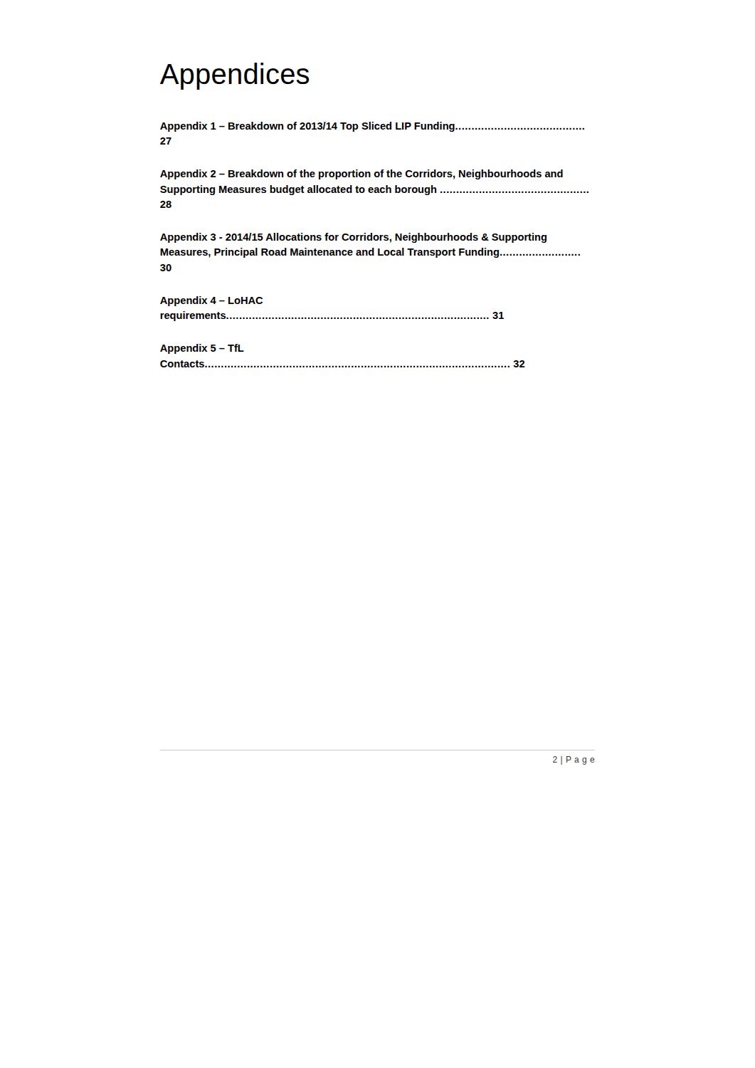Appendices
Appendix 1 – Breakdown of 2013/14 Top Sliced LIP Funding........................................ 27
Appendix 2 – Breakdown of the proportion of the Corridors, Neighbourhoods and Supporting Measures budget allocated to each borough .............................................. 28
Appendix 3 - 2014/15 Allocations for Corridors, Neighbourhoods & Supporting Measures, Principal Road Maintenance and Local Transport Funding......................... 30
Appendix 4 – LoHAC requirements................................................................................. 31
Appendix 5 – TfL Contacts.............................................................................................. 32
2 | P a g e